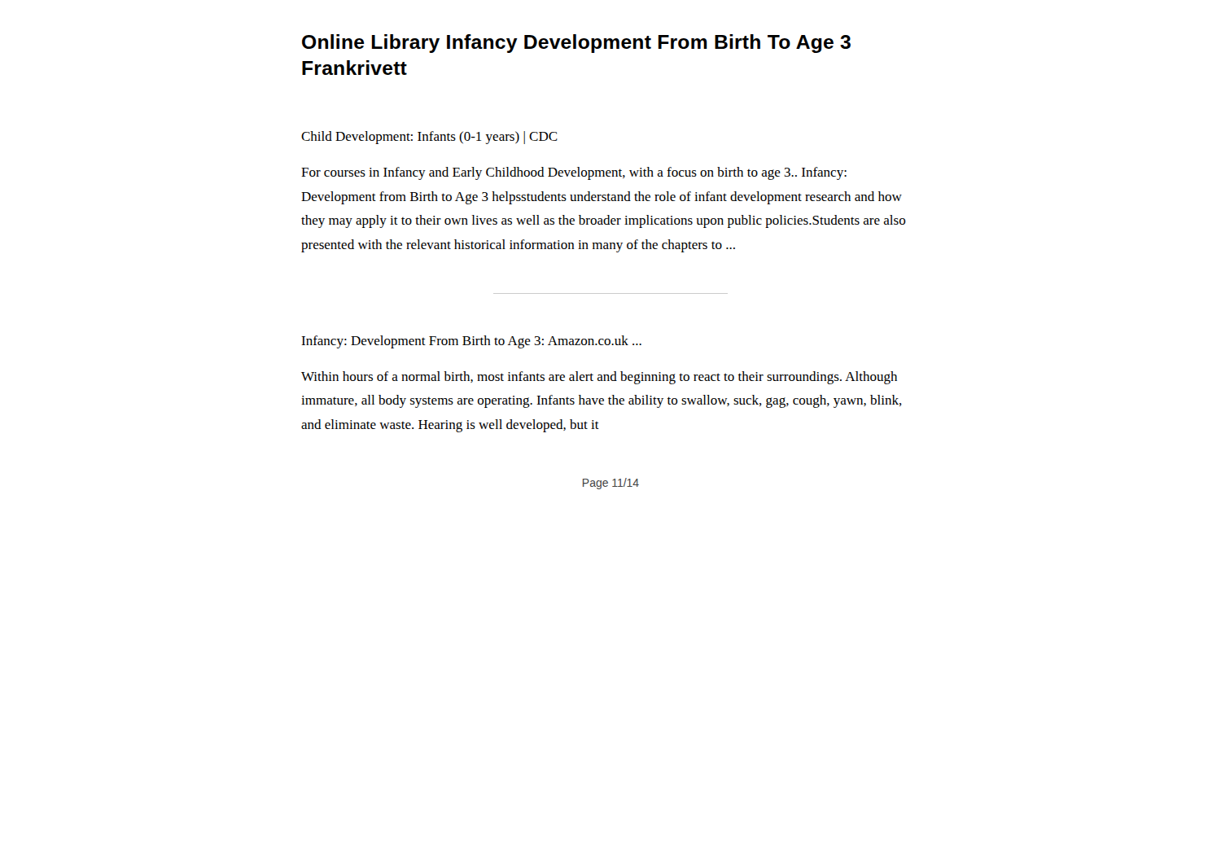Online Library Infancy Development From Birth To Age 3 Frankrivett
Child Development: Infants (0-1 years) | CDC
For courses in Infancy and Early Childhood Development, with a focus on birth to age 3.. Infancy: Development from Birth to Age 3 helpsstudents understand the role of infant development research and how they may apply it to their own lives as well as the broader implications upon public policies.Students are also presented with the relevant historical information in many of the chapters to ...
Infancy: Development From Birth to Age 3: Amazon.co.uk ...
Within hours of a normal birth, most infants are alert and beginning to react to their surroundings. Although immature, all body systems are operating. Infants have the ability to swallow, suck, gag, cough, yawn, blink, and eliminate waste. Hearing is well developed, but it
Page 11/14